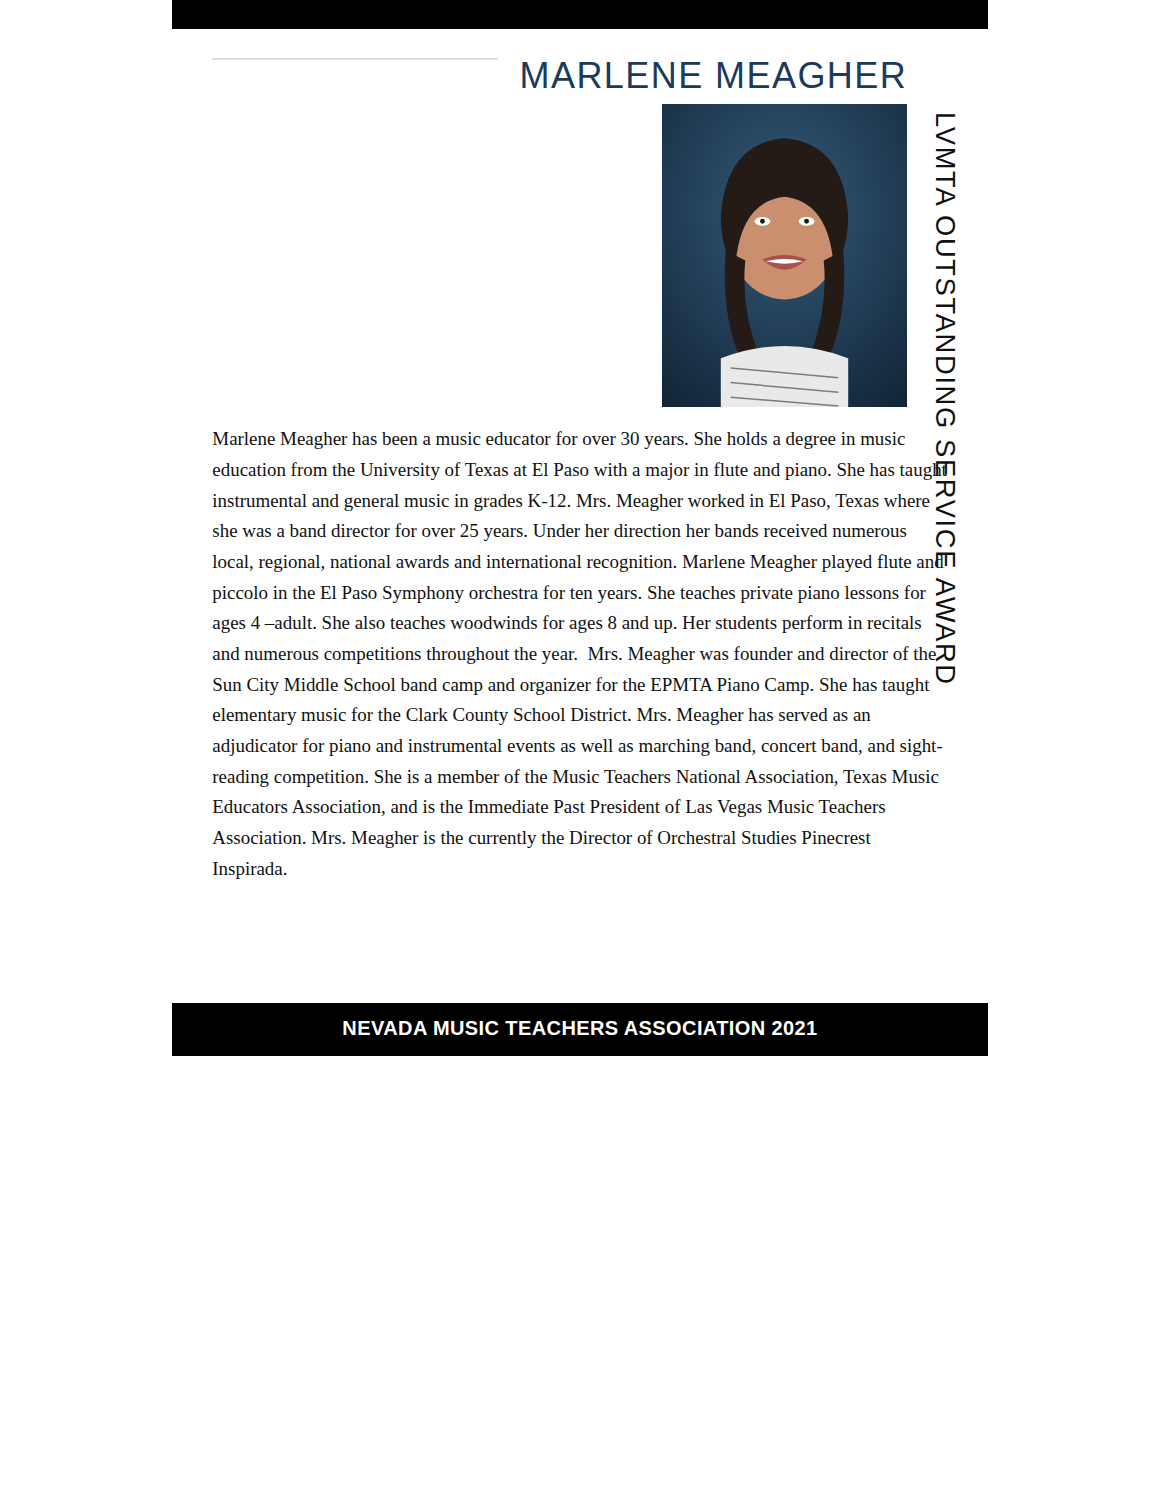LVMTA Outstanding Service Award
Marlene Meagher
Marlene Meagher has been a music educator for over 30 years. She holds a degree in music education from the University of Texas at El Paso with a major in flute and piano. She has taught instrumental and general music in grades K-12. Mrs. Meagher worked in El Paso, Texas where she was a band director for over 25 years. Under her direction her bands received numerous local, regional, national awards and international recognition. Marlene Meagher played flute and piccolo in the El Paso Symphony orchestra for ten years. She teaches private piano lessons for ages 4 –adult. She also teaches woodwinds for ages 8 and up. Her students perform in recitals and numerous competitions throughout the year. Mrs. Meagher was founder and director of the Sun City Middle School band camp and organizer for the EPMTA Piano Camp. She has taught elementary music for the Clark County School District. Mrs. Meagher has served as an adjudicator for piano and instrumental events as well as marching band, concert band, and sight-reading competition. She is a member of the Music Teachers National Association, Texas Music Educators Association, and is the Immediate Past President of Las Vegas Music Teachers Association. Mrs. Meagher is the currently the Director of Orchestral Studies Pinecrest Inspirada.
NEVADA MUSIC TEACHERS ASSOCIATION 2021